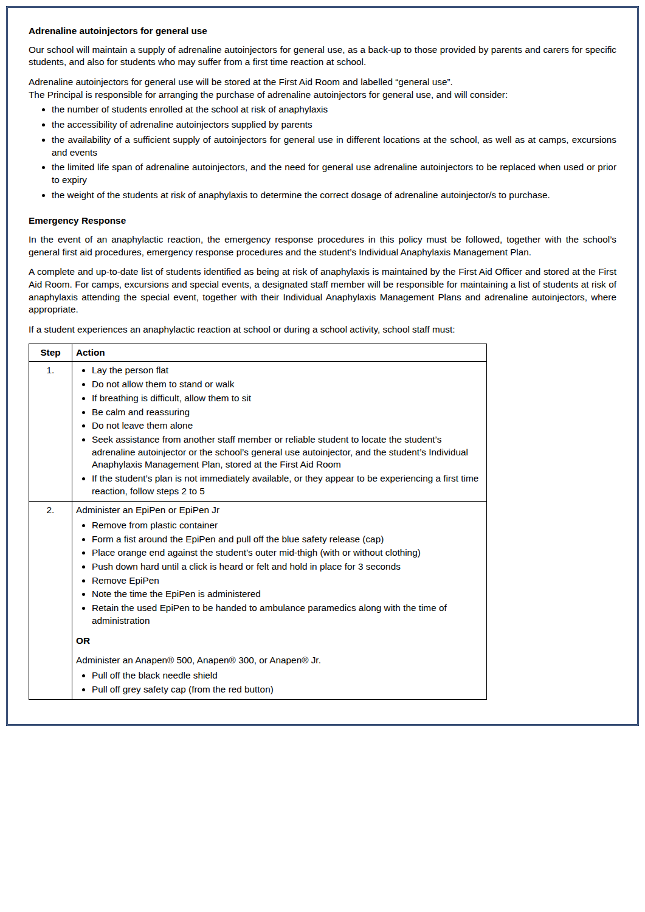Adrenaline autoinjectors for general use
Our school will maintain a supply of adrenaline autoinjectors for general use, as a back-up to those provided by parents and carers for specific students, and also for students who may suffer from a first time reaction at school.
Adrenaline autoinjectors for general use will be stored at the First Aid Room and labelled “general use”.
The Principal is responsible for arranging the purchase of adrenaline autoinjectors for general use, and will consider:
the number of students enrolled at the school at risk of anaphylaxis
the accessibility of adrenaline autoinjectors supplied by parents
the availability of a sufficient supply of autoinjectors for general use in different locations at the school, as well as at camps, excursions and events
the limited life span of adrenaline autoinjectors, and the need for general use adrenaline autoinjectors to be replaced when used or prior to expiry
the weight of the students at risk of anaphylaxis to determine the correct dosage of adrenaline autoinjector/s to purchase.
Emergency Response
In the event of an anaphylactic reaction, the emergency response procedures in this policy must be followed, together with the school’s general first aid procedures, emergency response procedures and the student’s Individual Anaphylaxis Management Plan.
A complete and up-to-date list of students identified as being at risk of anaphylaxis is maintained by the First Aid Officer and stored at the First Aid Room. For camps, excursions and special events, a designated staff member will be responsible for maintaining a list of students at risk of anaphylaxis attending the special event, together with their Individual Anaphylaxis Management Plans and adrenaline autoinjectors, where appropriate.
If a student experiences an anaphylactic reaction at school or during a school activity, school staff must:
| Step | Action |
| --- | --- |
| 1. | Lay the person flat Do not allow them to stand or walk If breathing is difficult, allow them to sit Be calm and reassuring Do not leave them alone Seek assistance from another staff member or reliable student to locate the student’s adrenaline autoinjector or the school’s general use autoinjector, and the student’s Individual Anaphylaxis Management Plan, stored at the First Aid Room If the student’s plan is not immediately available, or they appear to be experiencing a first time reaction, follow steps 2 to 5 |
| 2. | Administer an EpiPen or EpiPen Jr Remove from plastic container Form a fist around the EpiPen and pull off the blue safety release (cap) Place orange end against the student’s outer mid-thigh (with or without clothing) Push down hard until a click is heard or felt and hold in place for 3 seconds Remove EpiPen Note the time the EpiPen is administered Retain the used EpiPen to be handed to ambulance paramedics along with the time of administration OR Administer an Anapen® 500, Anapen® 300, or Anapen® Jr. Pull off the black needle shield Pull off grey safety cap (from the red button) |